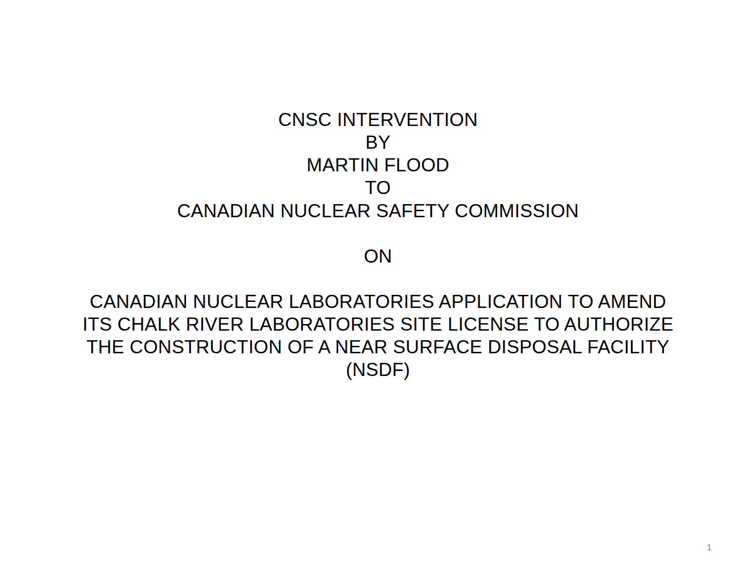CNSC INTERVENTION
BY
MARTIN FLOOD
TO
CANADIAN NUCLEAR SAFETY COMMISSION
ON
CANADIAN NUCLEAR LABORATORIES APPLICATION TO AMEND ITS CHALK RIVER LABORATORIES SITE LICENSE TO AUTHORIZE THE CONSTRUCTION OF A NEAR SURFACE DISPOSAL FACILITY (NSDF)
1